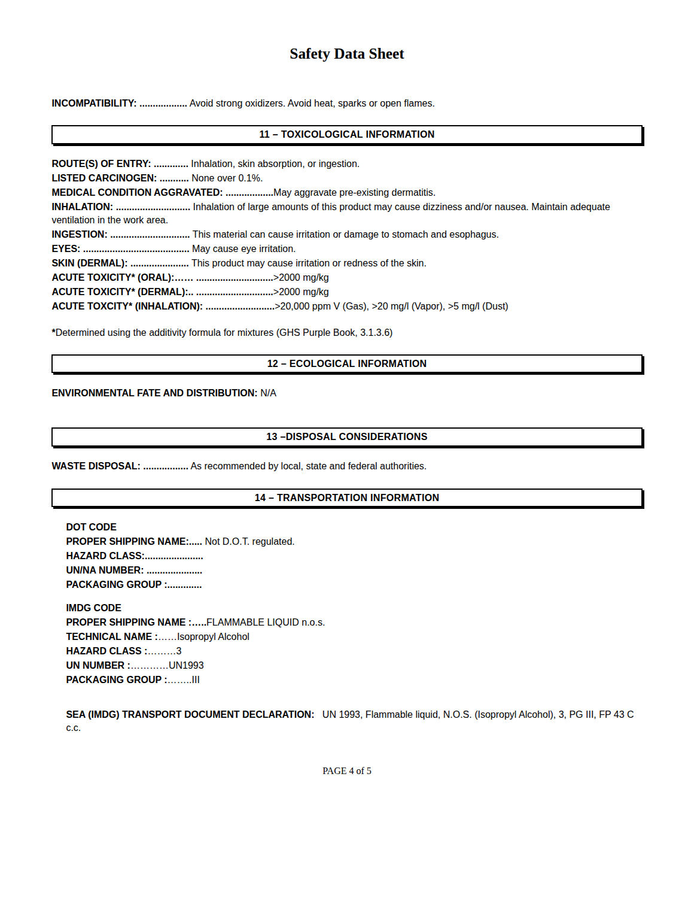Safety Data Sheet
INCOMPATIBILITY: .................. Avoid strong oxidizers. Avoid heat, sparks or open flames.
11 – TOXICOLOGICAL INFORMATION
ROUTE(S) OF ENTRY: ............. Inhalation, skin absorption, or ingestion.
LISTED CARCINOGEN: ........... None over 0.1%.
MEDICAL CONDITION AGGRAVATED: .................. May aggravate pre-existing dermatitis.
INHALATION: ............................ Inhalation of large amounts of this product may cause dizziness and/or nausea. Maintain adequate ventilation in the work area.
INGESTION: .............................. This material can cause irritation or damage to stomach and esophagus.
EYES: ........................................ May cause eye irritation.
SKIN (DERMAL): ...................... This product may cause irritation or redness of the skin.
ACUTE TOXICITY* (ORAL):…… .............................>2000 mg/kg
ACUTE TOXICITY* (DERMAL):.. .............................>2000 mg/kg
ACUTE TOXCITY* (INHALATION): ..........................>20,000 ppm V (Gas), >20 mg/l (Vapor), >5 mg/l (Dust)
*Determined using the additivity formula for mixtures (GHS Purple Book, 3.1.3.6)
12 – ECOLOGICAL INFORMATION
ENVIRONMENTAL FATE AND DISTRIBUTION: N/A
13 –DISPOSAL CONSIDERATIONS
WASTE DISPOSAL: ................. As recommended by local, state and federal authorities.
14 – TRANSPORTATION INFORMATION
DOT CODE
PROPER SHIPPING NAME:..... Not D.O.T. regulated.
HAZARD CLASS:......................
UN/NA NUMBER: .....................
PACKAGING GROUP :.............
IMDG CODE
PROPER SHIPPING NAME :….. FLAMMABLE LIQUID n.o.s.
TECHNICAL NAME :……Isopropyl Alcohol
HAZARD CLASS :………3
UN NUMBER :…………UN1993
PACKAGING GROUP :……..III
SEA (IMDG) TRANSPORT DOCUMENT DECLARATION: UN 1993, Flammable liquid, N.O.S. (Isopropyl Alcohol), 3, PG III, FP 43 C c.c.
PAGE 4 of 5